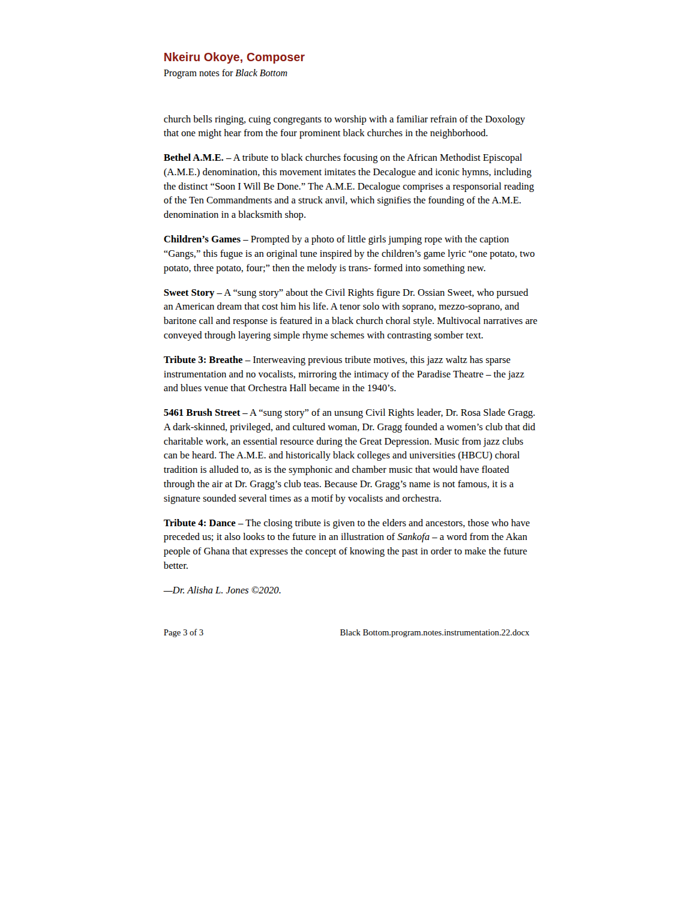Nkeiru Okoye, Composer
Program notes for Black Bottom
church bells ringing, cuing congregants to worship with a familiar refrain of the Doxology that one might hear from the four prominent black churches in the neighborhood.
Bethel A.M.E. – A tribute to black churches focusing on the African Methodist Episcopal (A.M.E.) denomination, this movement imitates the Decalogue and iconic hymns, including the distinct “Soon I Will Be Done.” The A.M.E. Decalogue comprises a responsorial reading of the Ten Commandments and a struck anvil, which signifies the founding of the A.M.E. denomination in a blacksmith shop.
Children’s Games – Prompted by a photo of little girls jumping rope with the caption “Gangs,” this fugue is an original tune inspired by the children’s game lyric “one potato, two potato, three potato, four;” then the melody is trans- formed into something new.
Sweet Story – A “sung story” about the Civil Rights figure Dr. Ossian Sweet, who pursued an American dream that cost him his life. A tenor solo with soprano, mezzo-soprano, and baritone call and response is featured in a black church choral style. Multivocal narratives are conveyed through layering simple rhyme schemes with contrasting somber text.
Tribute 3: Breathe – Interweaving previous tribute motives, this jazz waltz has sparse instrumentation and no vocalists, mirroring the intimacy of the Paradise Theatre – the jazz and blues venue that Orchestra Hall became in the 1940’s.
5461 Brush Street – A “sung story” of an unsung Civil Rights leader, Dr. Rosa Slade Gragg. A dark-skinned, privileged, and cultured woman, Dr. Gragg founded a women’s club that did charitable work, an essential resource during the Great Depression. Music from jazz clubs can be heard. The A.M.E. and historically black colleges and universities (HBCU) choral tradition is alluded to, as is the symphonic and chamber music that would have floated through the air at Dr. Gragg’s club teas. Because Dr. Gragg’s name is not famous, it is a signature sounded several times as a motif by vocalists and orchestra.
Tribute 4: Dance – The closing tribute is given to the elders and ancestors, those who have preceded us; it also looks to the future in an illustration of Sankofa – a word from the Akan people of Ghana that expresses the concept of knowing the past in order to make the future better.
—Dr. Alisha L. Jones ©2020.
Page 3 of 3 Black Bottom.program.notes.instrumentation.22.docx